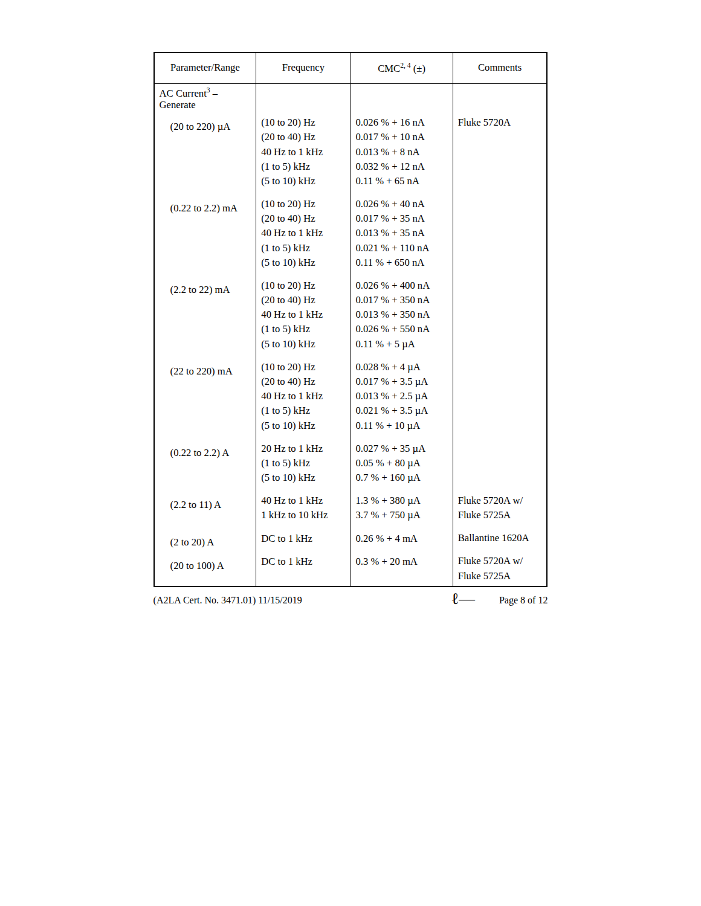| Parameter/Range | Frequency | CMC 2, 4 (±) | Comments |
| --- | --- | --- | --- |
| AC Current 3 – Generate (20 to 220) µA (0.22 to 2.2) mA (2.2 to 22) mA (22 to 220) mA (0.22 to 2.2) A (2.2 to 11) A (2 to 20) A (20 to 100) A | (10 to 20) Hz (20 to 40) Hz 40 Hz to 1 kHz (1 to 5) kHz (5 to 10) kHz (10 to 20) Hz (20 to 40) Hz 40 Hz to 1 kHz (1 to 5) kHz (5 to 10) kHz (10 to 20) Hz (20 to 40) Hz 40 Hz to 1 kHz (1 to 5) kHz (5 to 10) kHz (10 to 20) Hz (20 to 40) Hz 40 Hz to 1 kHz (1 to 5) kHz (5 to 10) kHz 20 Hz to 1 kHz (1 to 5) kHz (5 to 10) kHz 40 Hz to 1 kHz 1 kHz to 10 kHz DC to 1 kHz DC to 1 kHz | 0.026 % + 16 nA 0.017 % + 10 nA 0.013 % + 8 nA 0.032 % + 12 nA 0.11 % + 65 nA 0.026 % + 40 nA 0.017 % + 35 nA 0.013 % + 35 nA 0.021 % + 110 nA 0.11 % + 650 nA 0.026 % + 400 nA 0.017 % + 350 nA 0.013 % + 350 nA 0.026 % + 550 nA 0.11 % + 5 µA 0.028 % + 4 µA 0.017 % + 3.5 µA 0.013 % + 2.5 µA 0.021 % + 3.5 µA 0.11 % + 10 µA 0.027 % + 35 µA 0.05 % + 80 µA 0.7 % + 160 µA 1.3 % + 380 µA 3.7 % + 750 µA 0.26 % + 4 mA 0.3 % + 20 mA | Fluke 5720A Fluke 5720A w/ Fluke 5725A Ballantine 1620A Fluke 5720A w/ Fluke 5725A |
(A2LA Cert. No. 3471.01) 11/15/2019
ℓ— Page 8 of 12